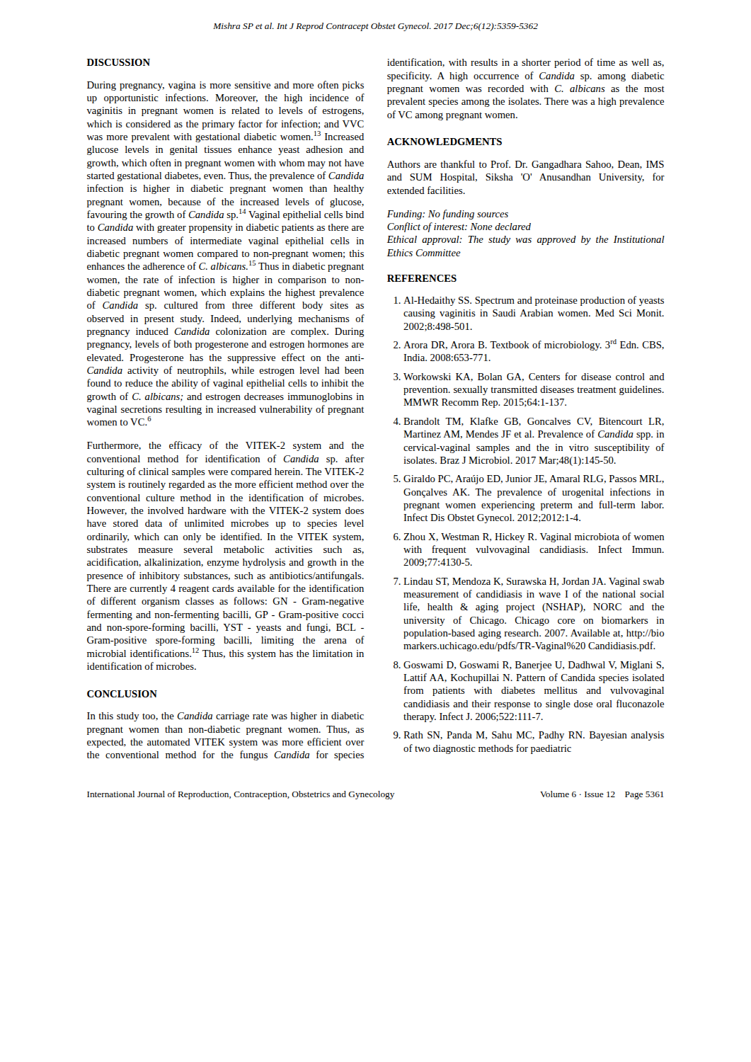Mishra SP et al. Int J Reprod Contracept Obstet Gynecol. 2017 Dec;6(12):5359-5362
DISCUSSION
During pregnancy, vagina is more sensitive and more often picks up opportunistic infections. Moreover, the high incidence of vaginitis in pregnant women is related to levels of estrogens, which is considered as the primary factor for infection; and VVC was more prevalent with gestational diabetic women.13 Increased glucose levels in genital tissues enhance yeast adhesion and growth, which often in pregnant women with whom may not have started gestational diabetes, even. Thus, the prevalence of Candida infection is higher in diabetic pregnant women than healthy pregnant women, because of the increased levels of glucose, favouring the growth of Candida sp.14 Vaginal epithelial cells bind to Candida with greater propensity in diabetic patients as there are increased numbers of intermediate vaginal epithelial cells in diabetic pregnant women compared to non-pregnant women; this enhances the adherence of C. albicans.15 Thus in diabetic pregnant women, the rate of infection is higher in comparison to non-diabetic pregnant women, which explains the highest prevalence of Candida sp. cultured from three different body sites as observed in present study. Indeed, underlying mechanisms of pregnancy induced Candida colonization are complex. During pregnancy, levels of both progesterone and estrogen hormones are elevated. Progesterone has the suppressive effect on the anti-Candida activity of neutrophils, while estrogen level had been found to reduce the ability of vaginal epithelial cells to inhibit the growth of C. albicans; and estrogen decreases immunoglobins in vaginal secretions resulting in increased vulnerability of pregnant women to VC.6
Furthermore, the efficacy of the VITEK-2 system and the conventional method for identification of Candida sp. after culturing of clinical samples were compared herein. The VITEK-2 system is routinely regarded as the more efficient method over the conventional culture method in the identification of microbes. However, the involved hardware with the VITEK-2 system does have stored data of unlimited microbes up to species level ordinarily, which can only be identified. In the VITEK system, substrates measure several metabolic activities such as, acidification, alkalinization, enzyme hydrolysis and growth in the presence of inhibitory substances, such as antibiotics/antifungals. There are currently 4 reagent cards available for the identification of different organism classes as follows: GN - Gram-negative fermenting and non-fermenting bacilli, GP - Gram-positive cocci and non-spore-forming bacilli, YST - yeasts and fungi, BCL - Gram-positive spore-forming bacilli, limiting the arena of microbial identifications.12 Thus, this system has the limitation in identification of microbes.
CONCLUSION
In this study too, the Candida carriage rate was higher in diabetic pregnant women than non-diabetic pregnant women. Thus, as expected, the automated VITEK system was more efficient over the conventional method for the fungus Candida for species identification, with results in a shorter period of time as well as, specificity. A high occurrence of Candida sp. among diabetic pregnant women was recorded with C. albicans as the most prevalent species among the isolates. There was a high prevalence of VC among pregnant women.
ACKNOWLEDGMENTS
Authors are thankful to Prof. Dr. Gangadhara Sahoo, Dean, IMS and SUM Hospital, Siksha 'O' Anusandhan University, for extended facilities.
Funding: No funding sources
Conflict of interest: None declared
Ethical approval: The study was approved by the Institutional Ethics Committee
REFERENCES
Al-Hedaithy SS. Spectrum and proteinase production of yeasts causing vaginitis in Saudi Arabian women. Med Sci Monit. 2002;8:498-501.
Arora DR, Arora B. Textbook of microbiology. 3rd Edn. CBS, India. 2008:653-771.
Workowski KA, Bolan GA, Centers for disease control and prevention. sexually transmitted diseases treatment guidelines. MMWR Recomm Rep. 2015;64:1-137.
Brandolt TM, Klafke GB, Goncalves CV, Bitencourt LR, Martinez AM, Mendes JF et al. Prevalence of Candida spp. in cervical-vaginal samples and the in vitro susceptibility of isolates. Braz J Microbiol. 2017 Mar;48(1):145-50.
Giraldo PC, Araújo ED, Junior JE, Amaral RLG, Passos MRL, Gonçalves AK. The prevalence of urogenital infections in pregnant women experiencing preterm and full-term labor. Infect Dis Obstet Gynecol. 2012;2012:1-4.
Zhou X, Westman R, Hickey R. Vaginal microbiota of women with frequent vulvovaginal candidiasis. Infect Immun. 2009;77:4130-5.
Lindau ST, Mendoza K, Surawska H, Jordan JA. Vaginal swab measurement of candidiasis in wave I of the national social life, health & aging project (NSHAP), NORC and the university of Chicago. Chicago core on biomarkers in population-based aging research. 2007. Available at, http://biomarkers.uchicago.edu/pdfs/TR-Vaginal%20 Candidiasis.pdf.
Goswami D, Goswami R, Banerjee U, Dadhwal V, Miglani S, Lattif AA, Kochupillai N. Pattern of Candida species isolated from patients with diabetes mellitus and vulvovaginal candidiasis and their response to single dose oral fluconazole therapy. Infect J. 2006;522:111-7.
Rath SN, Panda M, Sahu MC, Padhy RN. Bayesian analysis of two diagnostic methods for paediatric
International Journal of Reproduction, Contraception, Obstetrics and Gynecology
Volume 6 · Issue 12 Page 5361